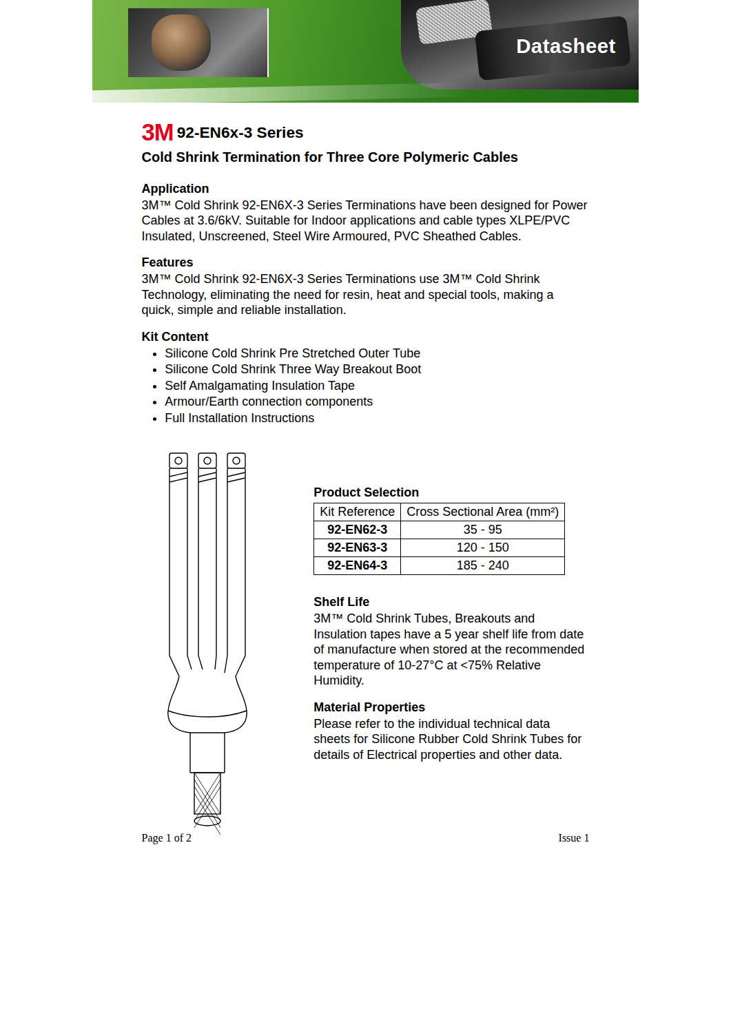Datasheet
3M
92-EN6x-3 Series
Cold Shrink Termination for Three Core Polymeric Cables
Application
3M™ Cold Shrink 92-EN6X-3 Series Terminations have been designed for Power Cables at 3.6/6kV. Suitable for Indoor applications and cable types XLPE/PVC Insulated, Unscreened, Steel Wire Armoured, PVC Sheathed Cables.
Features
3M™ Cold Shrink 92-EN6X-3 Series Terminations use 3M™ Cold Shrink Technology, eliminating the need for resin, heat and special tools, making a quick, simple and reliable installation.
Kit Content
Silicone Cold Shrink Pre Stretched Outer Tube
Silicone Cold Shrink Three Way Breakout Boot
Self Amalgamating Insulation Tape
Armour/Earth connection components
Full Installation Instructions
Product Selection
| Kit Reference | Cross Sectional Area (mm²) |
| --- | --- |
| 92-EN62-3 | 35 - 95 |
| 92-EN63-3 | 120 - 150 |
| 92-EN64-3 | 185 - 240 |
Shelf Life
3M™ Cold Shrink Tubes, Breakouts and Insulation tapes have a 5 year shelf life from date of manufacture when stored at the recommended temperature of 10-27°C at <75% Relative Humidity.
Material Properties
Please refer to the individual technical data sheets for Silicone Rubber Cold Shrink Tubes for details of Electrical properties and other data.
Page 1 of 2 Issue 1